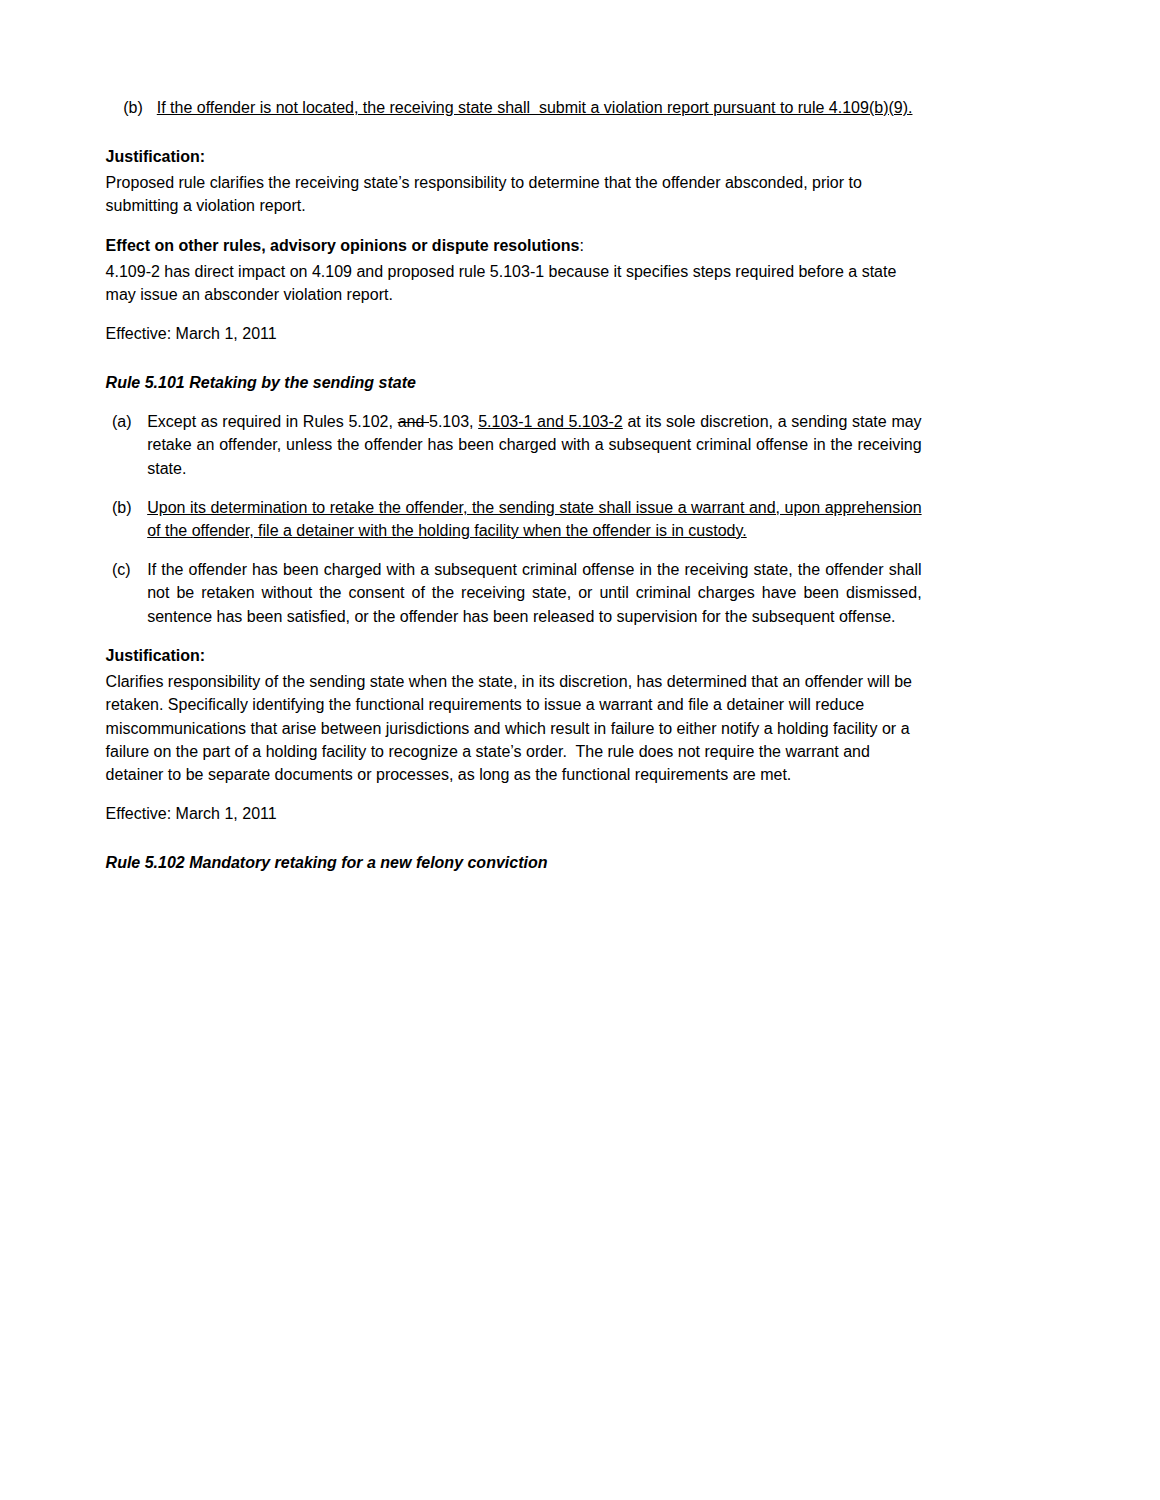(b) If the offender is not located, the receiving state shall submit a violation report pursuant to rule 4.109(b)(9).
Justification:
Proposed rule clarifies the receiving state’s responsibility to determine that the offender absconded, prior to submitting a violation report.
Effect on other rules, advisory opinions or dispute resolutions:
4.109-2 has direct impact on 4.109 and proposed rule 5.103-1 because it specifies steps required before a state may issue an absconder violation report.
Effective: March 1, 2011
Rule 5.101 Retaking by the sending state
(a) Except as required in Rules 5.102, and 5.103, 5.103-1 and 5.103-2 at its sole discretion, a sending state may retake an offender, unless the offender has been charged with a subsequent criminal offense in the receiving state.
(b) Upon its determination to retake the offender, the sending state shall issue a warrant and, upon apprehension of the offender, file a detainer with the holding facility when the offender is in custody.
(c) If the offender has been charged with a subsequent criminal offense in the receiving state, the offender shall not be retaken without the consent of the receiving state, or until criminal charges have been dismissed, sentence has been satisfied, or the offender has been released to supervision for the subsequent offense.
Justification:
Clarifies responsibility of the sending state when the state, in its discretion, has determined that an offender will be retaken. Specifically identifying the functional requirements to issue a warrant and file a detainer will reduce miscommunications that arise between jurisdictions and which result in failure to either notify a holding facility or a failure on the part of a holding facility to recognize a state’s order. The rule does not require the warrant and detainer to be separate documents or processes, as long as the functional requirements are met.
Effective: March 1, 2011
Rule 5.102 Mandatory retaking for a new felony conviction